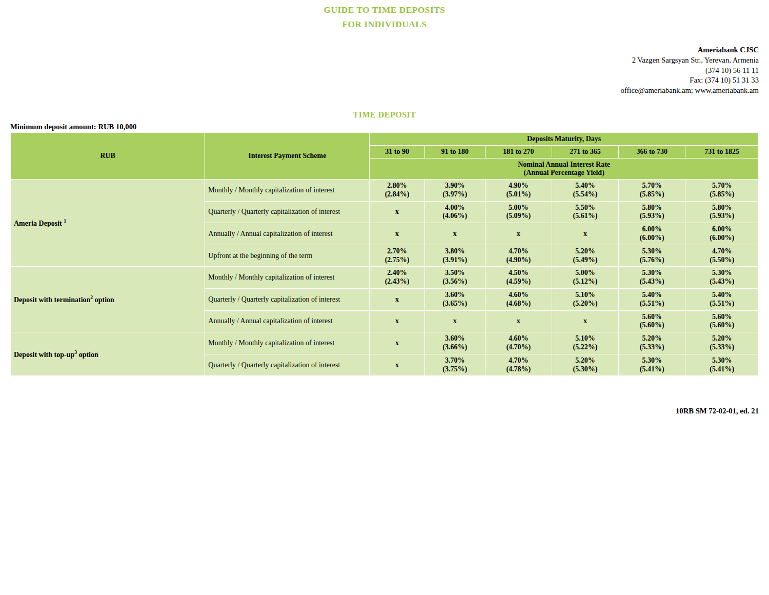GUIDE TO TIME DEPOSITS
FOR INDIVIDUALS
Ameriabank CJSC
2 Vazgen Sargsyan Str., Yerevan, Armenia
(374 10) 56 11 11
Fax: (374 10) 51 31 33
office@ameriabank.am; www.ameriabank.am
TIME DEPOSIT
Minimum deposit amount: RUB 10,000
| RUB | Interest Payment Scheme | Deposits Maturity, Days |
| --- | --- | --- |
| 31 to 90 | 91 to 180 | 181 to 270 | 271 to 365 | 366 to 730 | 731 to 1825 |
| Nominal Annual Interest Rate (Annual Percentage Yield) |
| Ameria Deposit 1 | Monthly / Monthly capitalization of interest | 2.80% (2.84%) | 3.90% (3.97%) | 4.90% (5.01%) | 5.40% (5.54%) | 5.70% (5.85%) | 5.70% (5.85%) |
| Quarterly / Quarterly capitalization of interest | x | 4.00% (4.06%) | 5.00% (5.09%) | 5.50% (5.61%) | 5.80% (5.93%) | 5.80% (5.93%) |
| Annually / Annual capitalization of interest | x | x | x | x | 6.00% (6.00%) | 6.00% (6.00%) |
| Upfront at the beginning of the term | 2.70% (2.75%) | 3.80% (3.91%) | 4.70% (4.90%) | 5.20% (5.49%) | 5.30% (5.76%) | 4.70% (5.50%) |
| Deposit with termination 2 option | Monthly / Monthly capitalization of interest | 2.40% (2.43%) | 3.50% (3.56%) | 4.50% (4.59%) | 5.00% (5.12%) | 5.30% (5.43%) | 5.30% (5.43%) |
| Quarterly / Quarterly capitalization of interest | x | 3.60% (3.65%) | 4.60% (4.68%) | 5.10% (5.20%) | 5.40% (5.51%) | 5.40% (5.51%) |
| Annually / Annual capitalization of interest | x | x | x | x | 5.60% (5.60%) | 5.60% (5.60%) |
| Deposit with top-up 3 option | Monthly / Monthly capitalization of interest | x | 3.60% (3.66%) | 4.60% (4.70%) | 5.10% (5.22%) | 5.20% (5.33%) | 5.20% (5.33%) |
| Quarterly / Quarterly capitalization of interest | x | 3.70% (3.75%) | 4.70% (4.78%) | 5.20% (5.30%) | 5.30% (5.41%) | 5.30% (5.41%) |
10RB SM 72-02-01, ed. 21